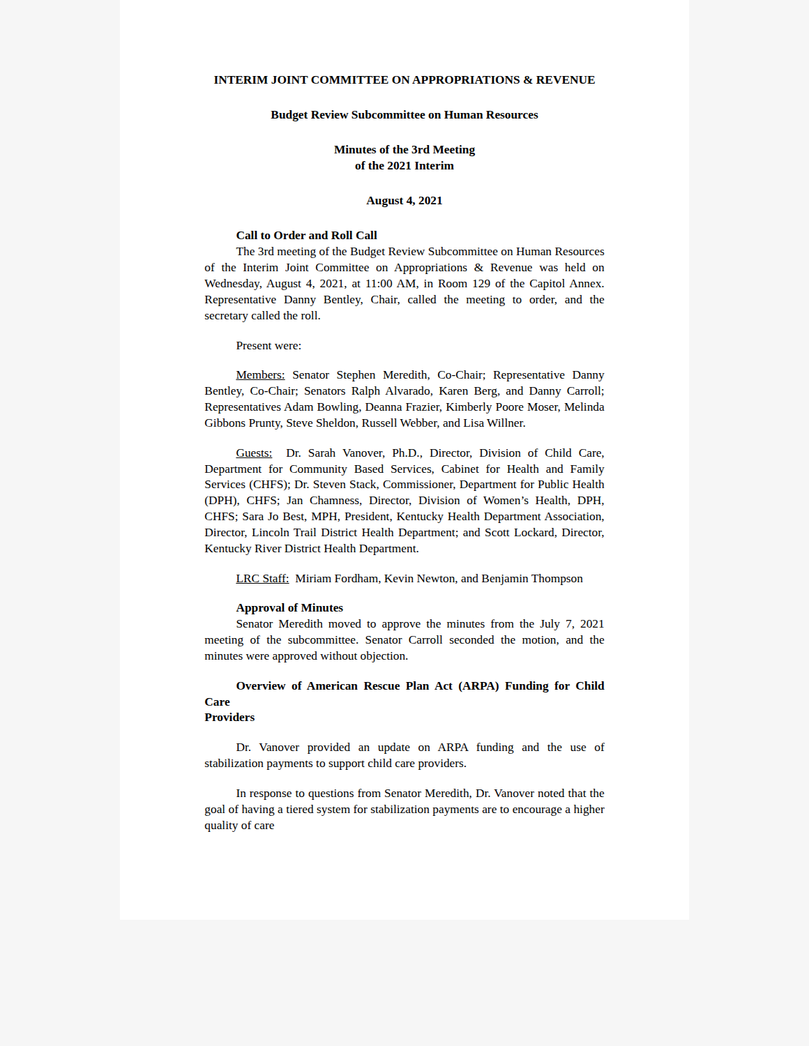Interim Joint Committee on Appropriations & Revenue
Budget Review Subcommittee on Human Resources
Minutes of the 3rd Meeting of the 2021 Interim
August 4, 2021
Call to Order and Roll Call
The 3rd meeting of the Budget Review Subcommittee on Human Resources of the Interim Joint Committee on Appropriations & Revenue was held on Wednesday, August 4, 2021, at 11:00 AM, in Room 129 of the Capitol Annex. Representative Danny Bentley, Chair, called the meeting to order, and the secretary called the roll.
Present were:
Members: Senator Stephen Meredith, Co-Chair; Representative Danny Bentley, Co-Chair; Senators Ralph Alvarado, Karen Berg, and Danny Carroll; Representatives Adam Bowling, Deanna Frazier, Kimberly Poore Moser, Melinda Gibbons Prunty, Steve Sheldon, Russell Webber, and Lisa Willner.
Guests: Dr. Sarah Vanover, Ph.D., Director, Division of Child Care, Department for Community Based Services, Cabinet for Health and Family Services (CHFS); Dr. Steven Stack, Commissioner, Department for Public Health (DPH), CHFS; Jan Chamness, Director, Division of Women’s Health, DPH, CHFS; Sara Jo Best, MPH, President, Kentucky Health Department Association, Director, Lincoln Trail District Health Department; and Scott Lockard, Director, Kentucky River District Health Department.
LRC Staff: Miriam Fordham, Kevin Newton, and Benjamin Thompson
Approval of Minutes
Senator Meredith moved to approve the minutes from the July 7, 2021 meeting of the subcommittee. Senator Carroll seconded the motion, and the minutes were approved without objection.
Overview of American Rescue Plan Act (ARPA) Funding for Child Care
Providers
Dr. Vanover provided an update on ARPA funding and the use of stabilization payments to support child care providers.
In response to questions from Senator Meredith, Dr. Vanover noted that the goal of having a tiered system for stabilization payments are to encourage a higher quality of care